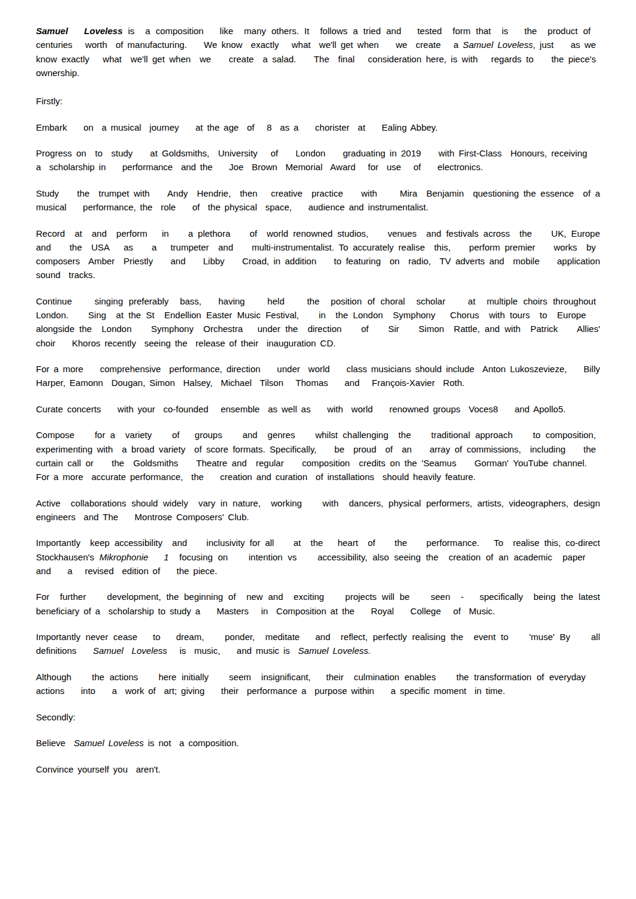Samuel Loveless is a composition like many others. It follows a tried and tested form that is the product of centuries worth of manufacturing. We know exactly what we'll get when we create a Samuel Loveless, just as we know exactly what we'll get when we create a salad. The final consideration here, is with regards to the piece's ownership.
Firstly:
Embark on a musical journey at the age of 8 as a chorister at Ealing Abbey.
Progress on to study at Goldsmiths, University of London graduating in 2019 with First-Class Honours, receiving a scholarship in performance and the Joe Brown Memorial Award for use of electronics.
Study the trumpet with Andy Hendrie, then creative practice with Mira Benjamin questioning the essence of a musical performance, the role of the physical space, audience and instrumentalist.
Record at and perform in a plethora of world renowned studios, venues and festivals across the UK, Europe and the USA as a trumpeter and multi-instrumentalist. To accurately realise this, perform premier works by composers Amber Priestly and Libby Croad, in addition to featuring on radio, TV adverts and mobile application sound tracks.
Continue singing preferably bass, having held the position of choral scholar at multiple choirs throughout London. Sing at the St Endellion Easter Music Festival, in the London Symphony Chorus with tours to Europe alongside the London Symphony Orchestra under the direction of Sir Simon Rattle, and with Patrick Allies' choir Khoros recently seeing the release of their inauguration CD.
For a more comprehensive performance, direction under world class musicians should include Anton Lukoszevieze, Billy Harper, Eamonn Dougan, Simon Halsey, Michael Tilson Thomas and François-Xavier Roth.
Curate concerts with your co-founded ensemble as well as with world renowned groups Voces8 and Apollo5.
Compose for a variety of groups and genres whilst challenging the traditional approach to composition, experimenting with a broad variety of score formats. Specifically, be proud of an array of commissions, including the curtain call or the Goldsmiths Theatre and regular composition credits on the 'Seamus Gorman' YouTube channel. For a more accurate performance, the creation and curation of installations should heavily feature.
Active collaborations should widely vary in nature, working with dancers, physical performers, artists, videographers, design engineers and The Montrose Composers' Club.
Importantly keep accessibility and inclusivity for all at the heart of the performance. To realise this, co-direct Stockhausen's Mikrophonie 1 focusing on intention vs accessibility, also seeing the creation of an academic paper and a revised edition of the piece.
For further development, the beginning of new and exciting projects will be seen - specifically being the latest beneficiary of a scholarship to study a Masters in Composition at the Royal College of Music.
Importantly never cease to dream, ponder, meditate and reflect, perfectly realising the event to 'muse' By all definitions Samuel Loveless is music, and music is Samuel Loveless.
Although the actions here initially seem insignificant, their culmination enables the transformation of everyday actions into a work of art; giving their performance a purpose within a specific moment in time.
Secondly:
Believe Samuel Loveless is not a composition.
Convince yourself you aren't.